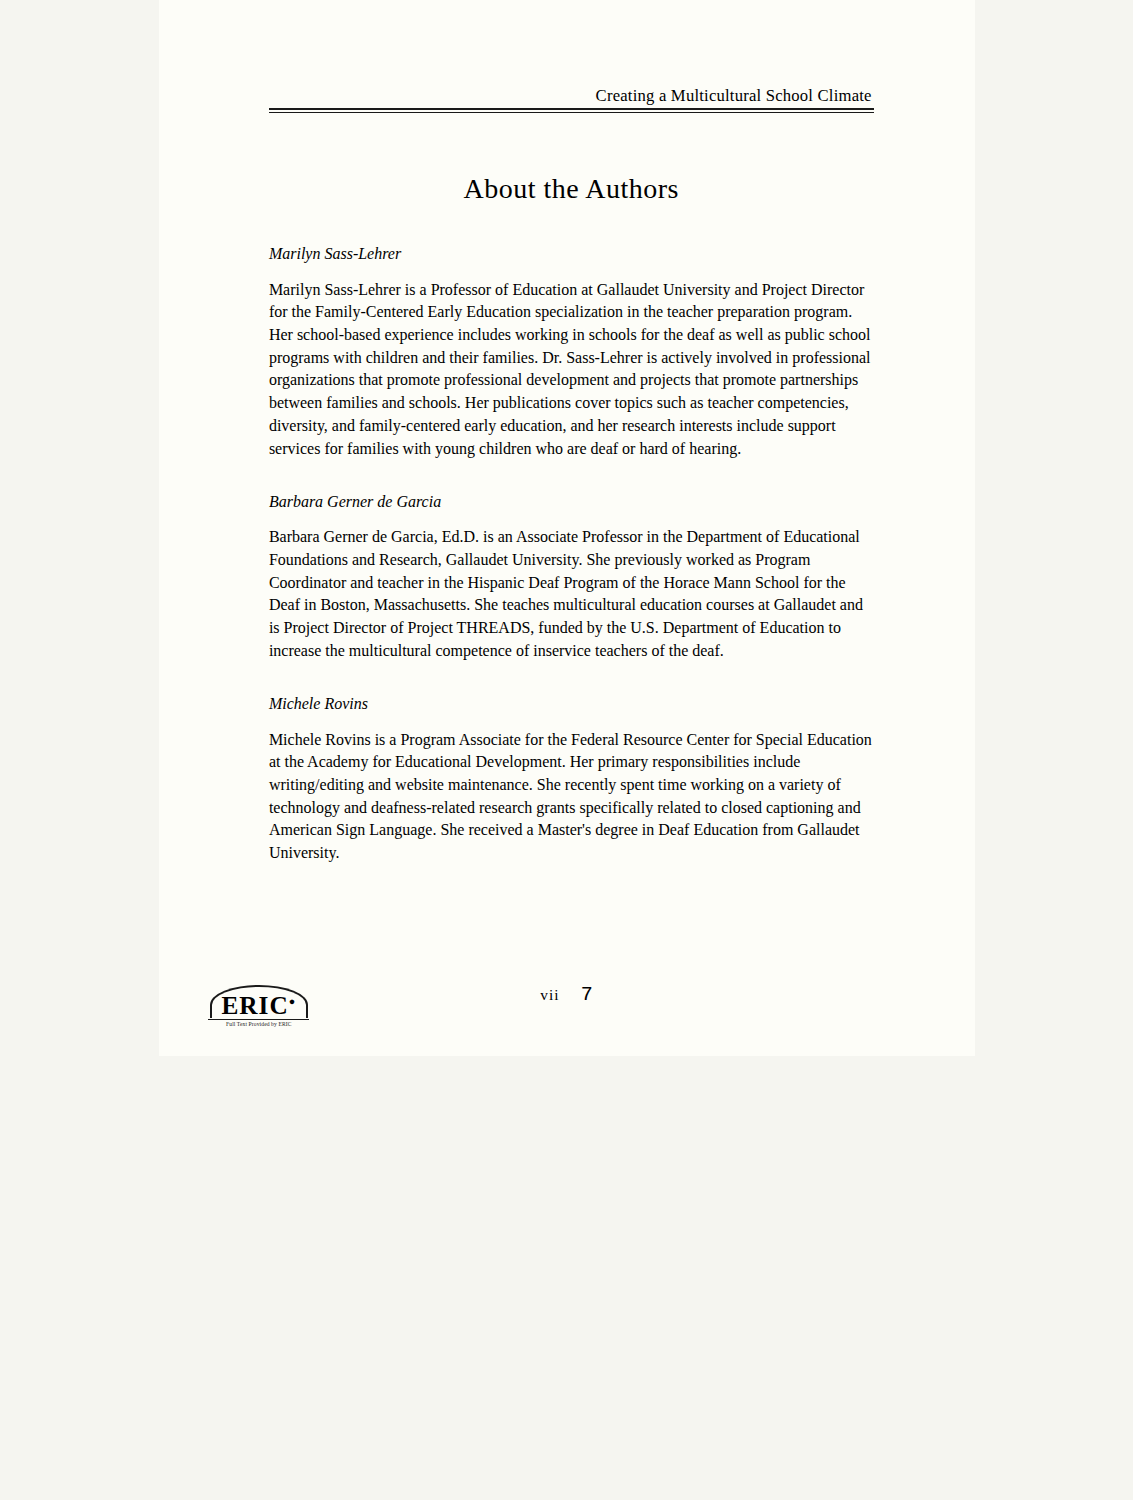Creating a Multicultural School Climate
About the Authors
Marilyn Sass-Lehrer
Marilyn Sass-Lehrer is a Professor of Education at Gallaudet University and Project Director for the Family-Centered Early Education specialization in the teacher preparation program. Her school-based experience includes working in schools for the deaf as well as public school programs with children and their families. Dr. Sass-Lehrer is actively involved in professional organizations that promote professional development and projects that promote partnerships between families and schools. Her publications cover topics such as teacher competencies, diversity, and family-centered early education, and her research interests include support services for families with young children who are deaf or hard of hearing.
Barbara Gerner de Garcia
Barbara Gerner de Garcia, Ed.D. is an Associate Professor in the Department of Educational Foundations and Research, Gallaudet University. She previously worked as Program Coordinator and teacher in the Hispanic Deaf Program of the Horace Mann School for the Deaf in Boston, Massachusetts. She teaches multicultural education courses at Gallaudet and is Project Director of Project THREADS, funded by the U.S. Department of Education to increase the multicultural competence of inservice teachers of the deaf.
Michele Rovins
Michele Rovins is a Program Associate for the Federal Resource Center for Special Education at the Academy for Educational Development. Her primary responsibilities include writing/editing and website maintenance. She recently spent time working on a variety of technology and deafness-related research grants specifically related to closed captioning and American Sign Language. She received a Master's degree in Deaf Education from Gallaudet University.
vii 7
ERIC●
Full Text Provided by ERIC